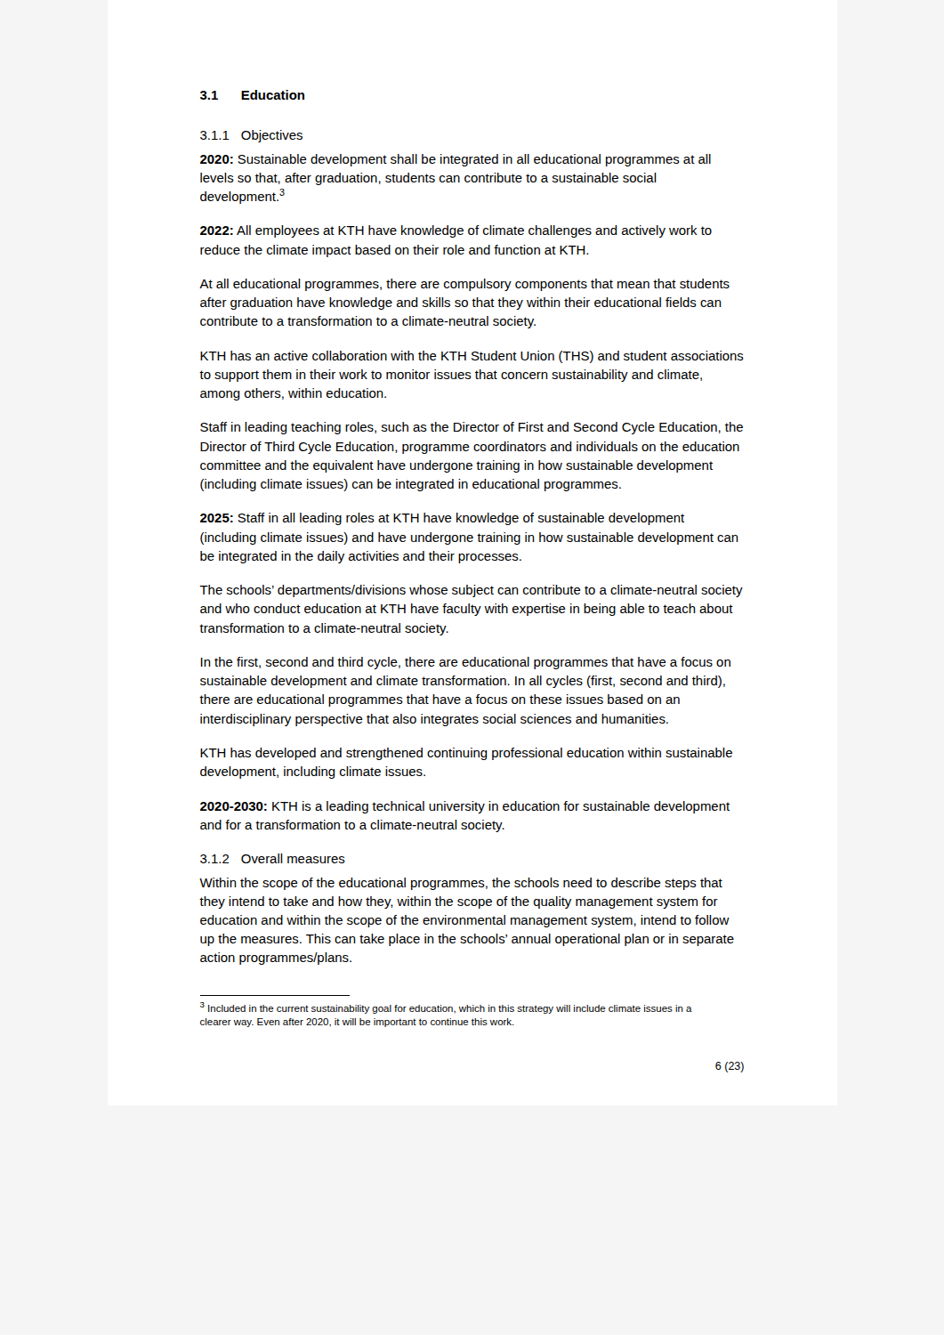3.1 Education
3.1.1 Objectives
2020: Sustainable development shall be integrated in all educational programmes at all levels so that, after graduation, students can contribute to a sustainable social development.3
2022: All employees at KTH have knowledge of climate challenges and actively work to reduce the climate impact based on their role and function at KTH.
At all educational programmes, there are compulsory components that mean that students after graduation have knowledge and skills so that they within their educational fields can contribute to a transformation to a climate-neutral society.
KTH has an active collaboration with the KTH Student Union (THS) and student associations to support them in their work to monitor issues that concern sustainability and climate, among others, within education.
Staff in leading teaching roles, such as the Director of First and Second Cycle Education, the Director of Third Cycle Education, programme coordinators and individuals on the education committee and the equivalent have undergone training in how sustainable development (including climate issues) can be integrated in educational programmes.
2025: Staff in all leading roles at KTH have knowledge of sustainable development (including climate issues) and have undergone training in how sustainable development can be integrated in the daily activities and their processes.
The schools’ departments/divisions whose subject can contribute to a climate-neutral society and who conduct education at KTH have faculty with expertise in being able to teach about transformation to a climate-neutral society.
In the first, second and third cycle, there are educational programmes that have a focus on sustainable development and climate transformation. In all cycles (first, second and third), there are educational programmes that have a focus on these issues based on an interdisciplinary perspective that also integrates social sciences and humanities.
KTH has developed and strengthened continuing professional education within sustainable development, including climate issues.
2020-2030: KTH is a leading technical university in education for sustainable development and for a transformation to a climate-neutral society.
3.1.2 Overall measures
Within the scope of the educational programmes, the schools need to describe steps that they intend to take and how they, within the scope of the quality management system for education and within the scope of the environmental management system, intend to follow up the measures. This can take place in the schools’ annual operational plan or in separate action programmes/plans.
3 Included in the current sustainability goal for education, which in this strategy will include climate issues in a clearer way. Even after 2020, it will be important to continue this work.
6 (23)